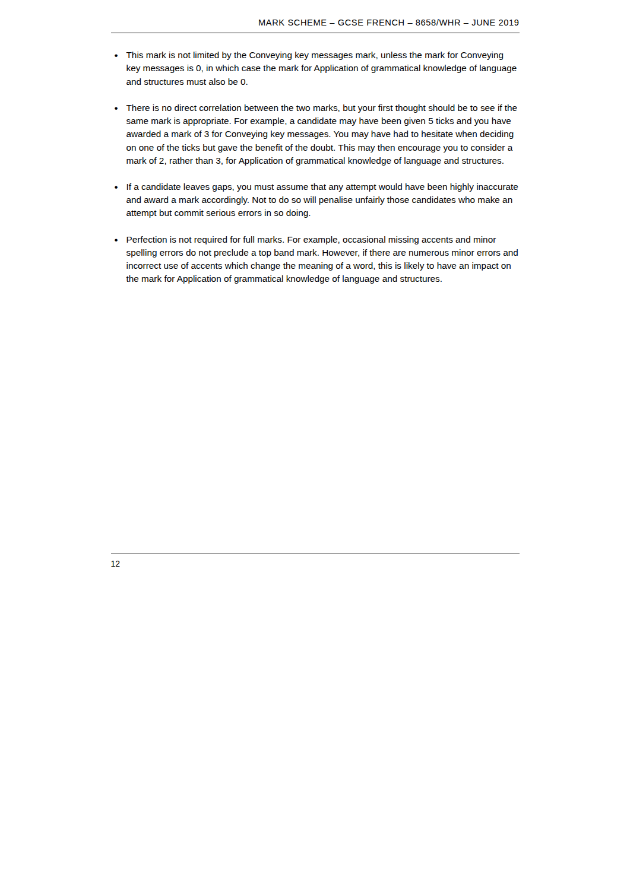MARK SCHEME – GCSE FRENCH – 8658/WHR – JUNE 2019
This mark is not limited by the Conveying key messages mark, unless the mark for Conveying key messages is 0, in which case the mark for Application of grammatical knowledge of language and structures must also be 0.
There is no direct correlation between the two marks, but your first thought should be to see if the same mark is appropriate. For example, a candidate may have been given 5 ticks and you have awarded a mark of 3 for Conveying key messages. You may have had to hesitate when deciding on one of the ticks but gave the benefit of the doubt. This may then encourage you to consider a mark of 2, rather than 3, for Application of grammatical knowledge of language and structures.
If a candidate leaves gaps, you must assume that any attempt would have been highly inaccurate and award a mark accordingly. Not to do so will penalise unfairly those candidates who make an attempt but commit serious errors in so doing.
Perfection is not required for full marks. For example, occasional missing accents and minor spelling errors do not preclude a top band mark. However, if there are numerous minor errors and incorrect use of accents which change the meaning of a word, this is likely to have an impact on the mark for Application of grammatical knowledge of language and structures.
12